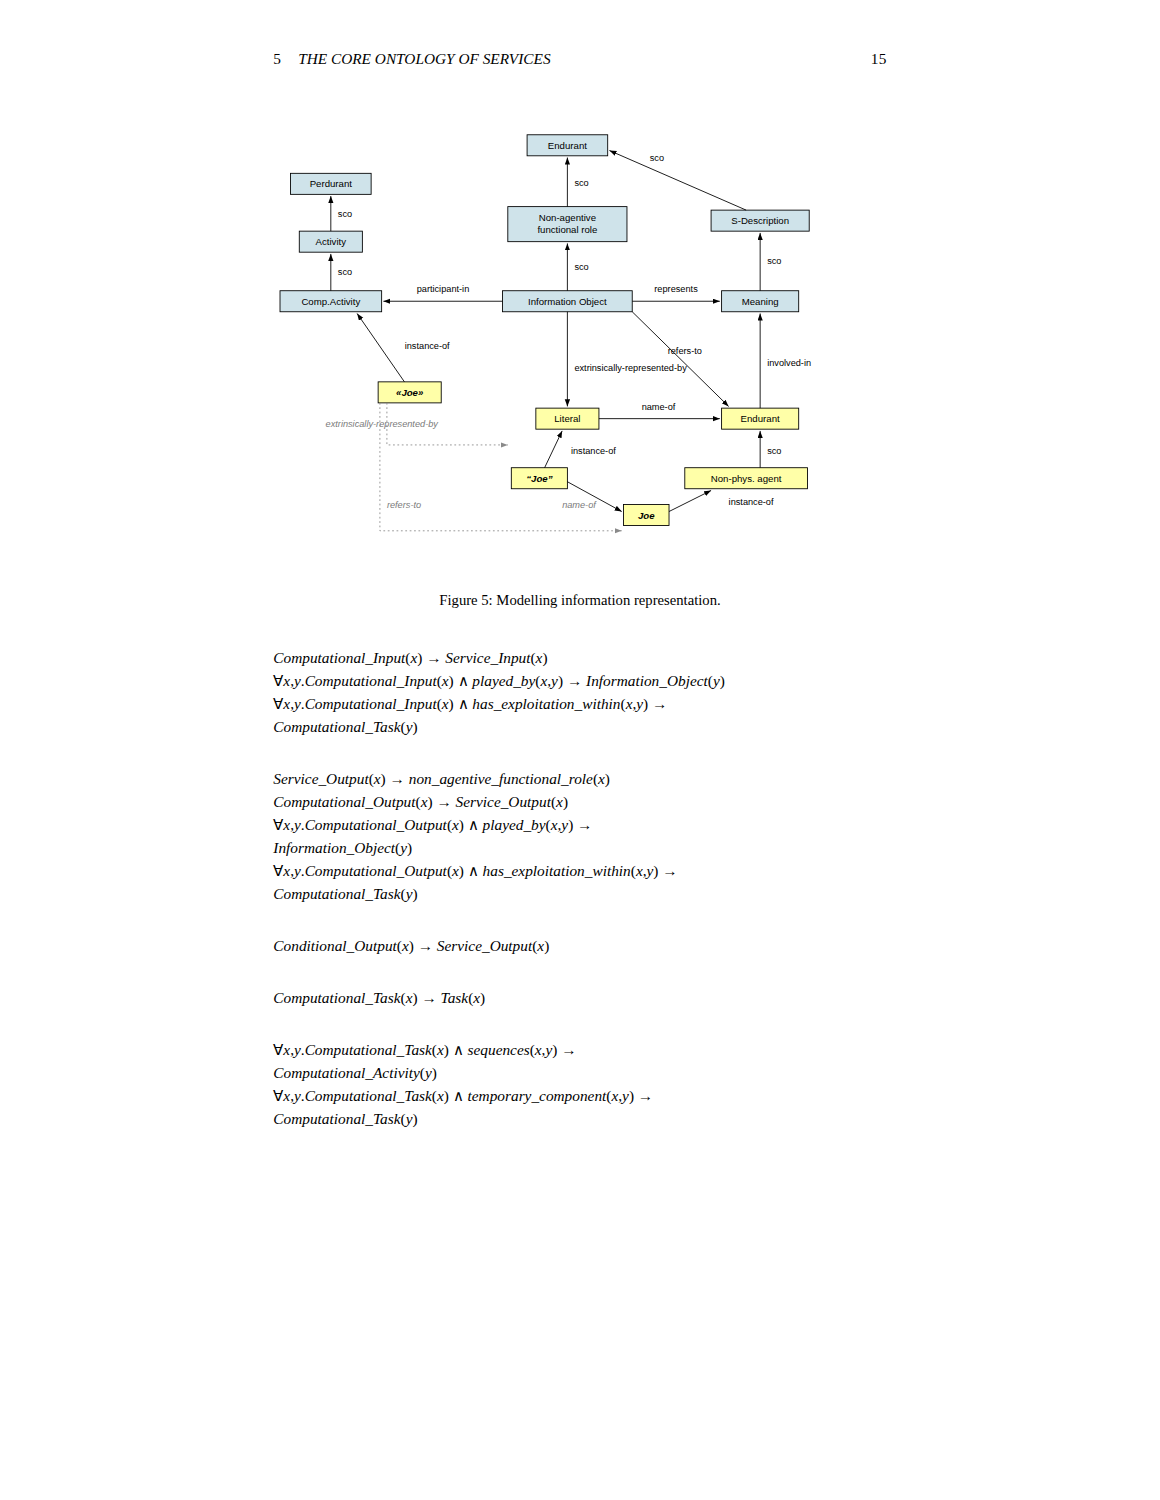5 THE CORE ONTOLOGY OF SERVICES
15
Endurant Perdurant Non-agentive functional role S-Description Activity Comp.Activity Information Object Meaning «Joe» Literal Endurant Non-phys. agent “Joe” Joe sco sco sco sco sco sco participant-in represents instance-of extrinsically-represented-by refers-to involved-in name-of instance-of sco instance-of name-of extrinsically-represented-by refers-to
Figure 5: Modelling information representation.
Computational_Input(x) → Service_Input(x)
∀x, y. Computational_Input(x) ∧ played_by(x, y) → Information_Object(y)
∀x, y. Computational_Input(x) ∧ has_exploitation_within(x, y) →
Computational_Task(y)
Service_Output(x) → non_agentive_functional_role(x)
Computational_Output(x) → Service_Output(x)
∀x, y. Computational_Output(x) ∧ played_by(x, y) →
Information_Object(y)
∀x, y. Computational_Output(x) ∧ has_exploitation_within(x, y) →
Computational_Task(y)
Conditional_Output(x) → Service_Output(x)
Computational_Task(x) → Task(x)
∀x, y. Computational_Task(x) ∧ sequences(x, y) →
Computational_Activity(y)
∀x, y. Computational_Task(x) ∧ temporary_component(x, y) →
Computational_Task(y)